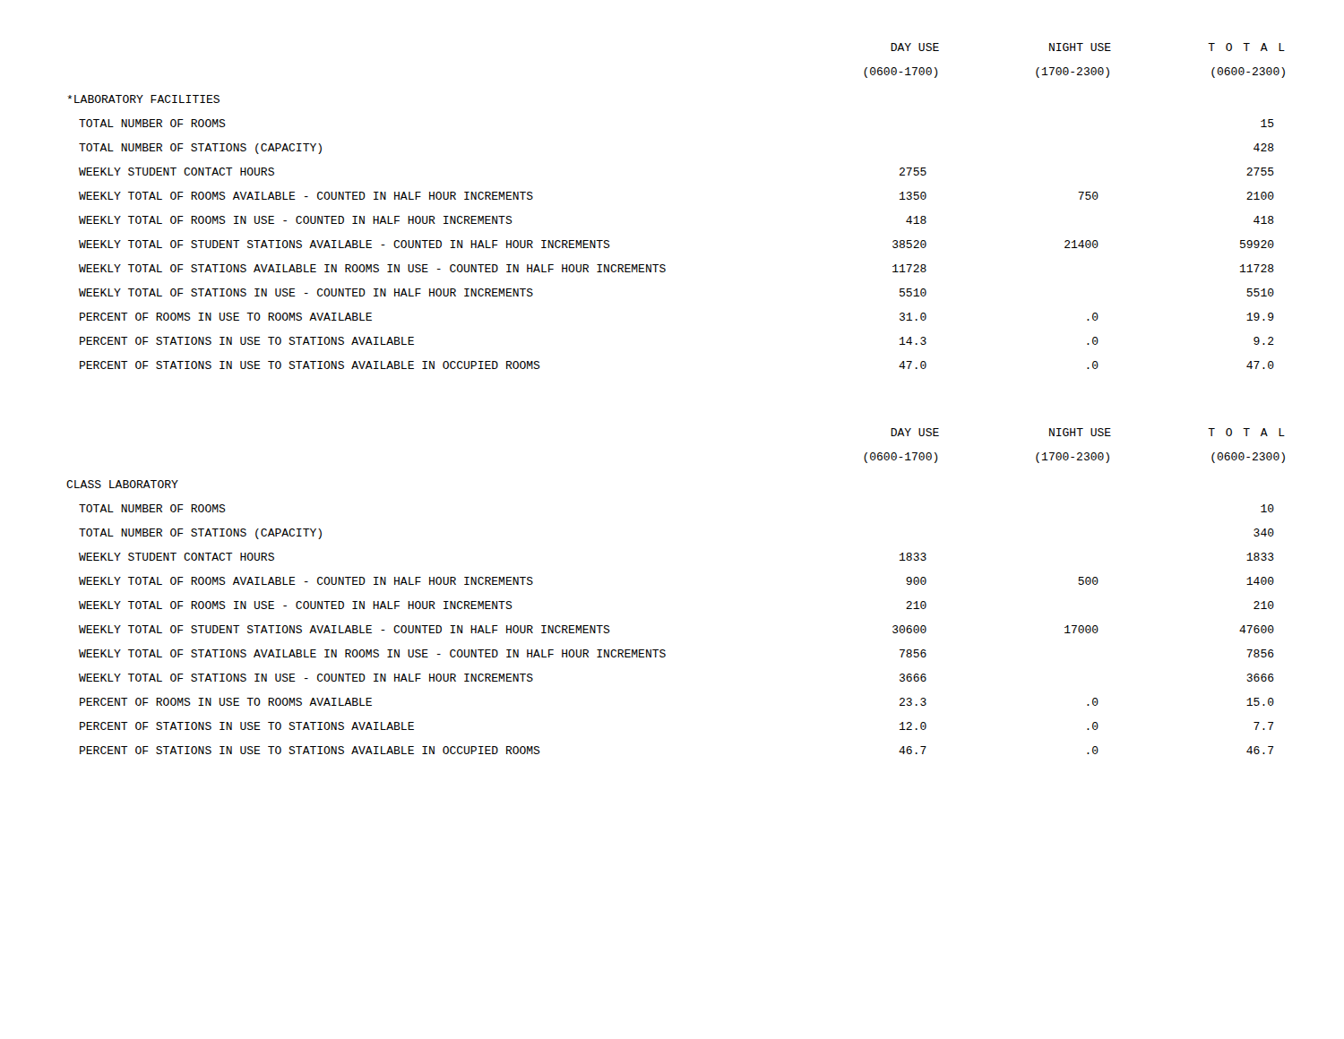| | DAY USE | NIGHT USE | T O T A L |
| --- | --- | --- | --- |
| | (0600-1700) | (1700-2300) | (0600-2300) |
| *LABORATORY FACILITIES | | | |
| TOTAL NUMBER OF ROOMS | | | 15 |
| TOTAL NUMBER OF STATIONS (CAPACITY) | | | 428 |
| WEEKLY STUDENT CONTACT HOURS | 2755 | | 2755 |
| WEEKLY TOTAL OF ROOMS AVAILABLE - COUNTED IN HALF HOUR INCREMENTS | 1350 | 750 | 2100 |
| WEEKLY TOTAL OF ROOMS IN USE - COUNTED IN HALF HOUR INCREMENTS | 418 | | 418 |
| WEEKLY TOTAL OF STUDENT STATIONS AVAILABLE - COUNTED IN HALF HOUR INCREMENTS | 38520 | 21400 | 59920 |
| WEEKLY TOTAL OF STATIONS AVAILABLE IN ROOMS IN USE - COUNTED IN HALF HOUR INCREMENTS | 11728 | | 11728 |
| WEEKLY TOTAL OF STATIONS IN USE - COUNTED IN HALF HOUR INCREMENTS | 5510 | | 5510 |
| PERCENT OF ROOMS IN USE TO ROOMS AVAILABLE | 31.0 | .0 | 19.9 |
| PERCENT OF STATIONS IN USE TO STATIONS AVAILABLE | 14.3 | .0 | 9.2 |
| PERCENT OF STATIONS IN USE TO STATIONS AVAILABLE IN OCCUPIED ROOMS | 47.0 | .0 | 47.0 |
| | DAY USE | NIGHT USE | T O T A L |
| --- | --- | --- | --- |
| | (0600-1700) | (1700-2300) | (0600-2300) |
| CLASS LABORATORY | | | |
| TOTAL NUMBER OF ROOMS | | | 10 |
| TOTAL NUMBER OF STATIONS (CAPACITY) | | | 340 |
| WEEKLY STUDENT CONTACT HOURS | 1833 | | 1833 |
| WEEKLY TOTAL OF ROOMS AVAILABLE - COUNTED IN HALF HOUR INCREMENTS | 900 | 500 | 1400 |
| WEEKLY TOTAL OF ROOMS IN USE - COUNTED IN HALF HOUR INCREMENTS | 210 | | 210 |
| WEEKLY TOTAL OF STUDENT STATIONS AVAILABLE - COUNTED IN HALF HOUR INCREMENTS | 30600 | 17000 | 47600 |
| WEEKLY TOTAL OF STATIONS AVAILABLE IN ROOMS IN USE - COUNTED IN HALF HOUR INCREMENTS | 7856 | | 7856 |
| WEEKLY TOTAL OF STATIONS IN USE - COUNTED IN HALF HOUR INCREMENTS | 3666 | | 3666 |
| PERCENT OF ROOMS IN USE TO ROOMS AVAILABLE | 23.3 | .0 | 15.0 |
| PERCENT OF STATIONS IN USE TO STATIONS AVAILABLE | 12.0 | .0 | 7.7 |
| PERCENT OF STATIONS IN USE TO STATIONS AVAILABLE IN OCCUPIED ROOMS | 46.7 | .0 | 46.7 |